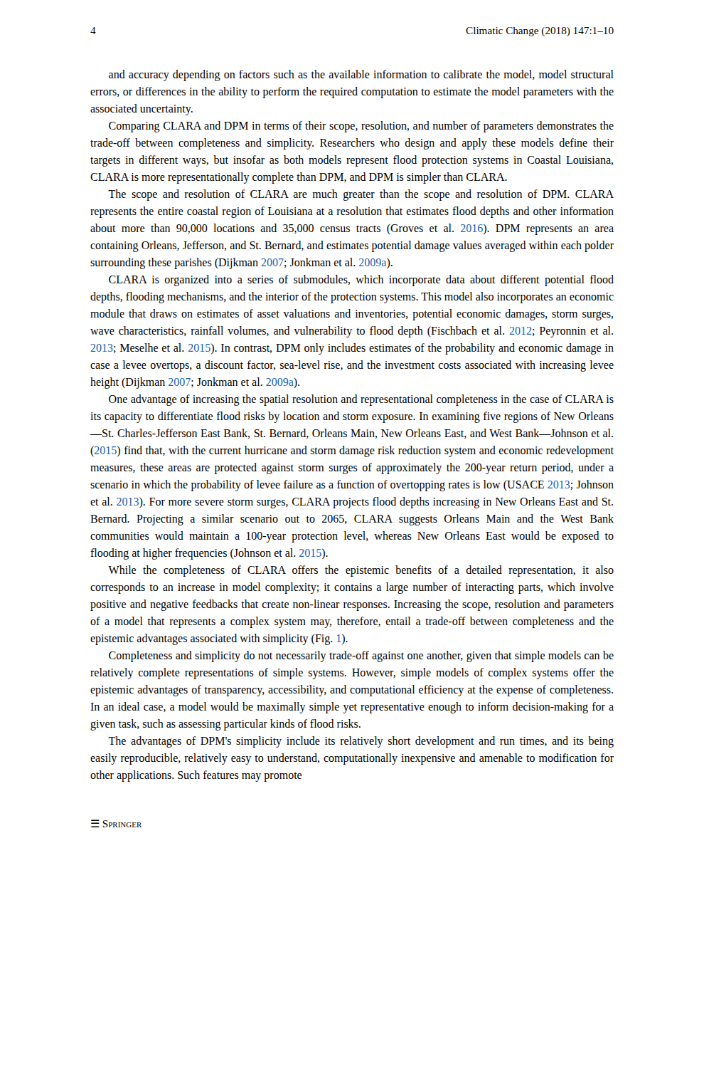4 Climatic Change (2018) 147:1–10
and accuracy depending on factors such as the available information to calibrate the model, model structural errors, or differences in the ability to perform the required computation to estimate the model parameters with the associated uncertainty.
Comparing CLARA and DPM in terms of their scope, resolution, and number of parameters demonstrates the trade-off between completeness and simplicity. Researchers who design and apply these models define their targets in different ways, but insofar as both models represent flood protection systems in Coastal Louisiana, CLARA is more representationally complete than DPM, and DPM is simpler than CLARA.
The scope and resolution of CLARA are much greater than the scope and resolution of DPM. CLARA represents the entire coastal region of Louisiana at a resolution that estimates flood depths and other information about more than 90,000 locations and 35,000 census tracts (Groves et al. 2016). DPM represents an area containing Orleans, Jefferson, and St. Bernard, and estimates potential damage values averaged within each polder surrounding these parishes (Dijkman 2007; Jonkman et al. 2009a).
CLARA is organized into a series of submodules, which incorporate data about different potential flood depths, flooding mechanisms, and the interior of the protection systems. This model also incorporates an economic module that draws on estimates of asset valuations and inventories, potential economic damages, storm surges, wave characteristics, rainfall volumes, and vulnerability to flood depth (Fischbach et al. 2012; Peyronnin et al. 2013; Meselhe et al. 2015). In contrast, DPM only includes estimates of the probability and economic damage in case a levee overtops, a discount factor, sea-level rise, and the investment costs associated with increasing levee height (Dijkman 2007; Jonkman et al. 2009a).
One advantage of increasing the spatial resolution and representational completeness in the case of CLARA is its capacity to differentiate flood risks by location and storm exposure. In examining five regions of New Orleans—St. Charles-Jefferson East Bank, St. Bernard, Orleans Main, New Orleans East, and West Bank—Johnson et al. (2015) find that, with the current hurricane and storm damage risk reduction system and economic redevelopment measures, these areas are protected against storm surges of approximately the 200-year return period, under a scenario in which the probability of levee failure as a function of overtopping rates is low (USACE 2013; Johnson et al. 2013). For more severe storm surges, CLARA projects flood depths increasing in New Orleans East and St. Bernard. Projecting a similar scenario out to 2065, CLARA suggests Orleans Main and the West Bank communities would maintain a 100-year protection level, whereas New Orleans East would be exposed to flooding at higher frequencies (Johnson et al. 2015).
While the completeness of CLARA offers the epistemic benefits of a detailed representation, it also corresponds to an increase in model complexity; it contains a large number of interacting parts, which involve positive and negative feedbacks that create non-linear responses. Increasing the scope, resolution and parameters of a model that represents a complex system may, therefore, entail a trade-off between completeness and the epistemic advantages associated with simplicity (Fig. 1).
Completeness and simplicity do not necessarily trade-off against one another, given that simple models can be relatively complete representations of simple systems. However, simple models of complex systems offer the epistemic advantages of transparency, accessibility, and computational efficiency at the expense of completeness. In an ideal case, a model would be maximally simple yet representative enough to inform decision-making for a given task, such as assessing particular kinds of flood risks.
The advantages of DPM's simplicity include its relatively short development and run times, and its being easily reproducible, relatively easy to understand, computationally inexpensive and amenable to modification for other applications. Such features may promote
☰ Springer